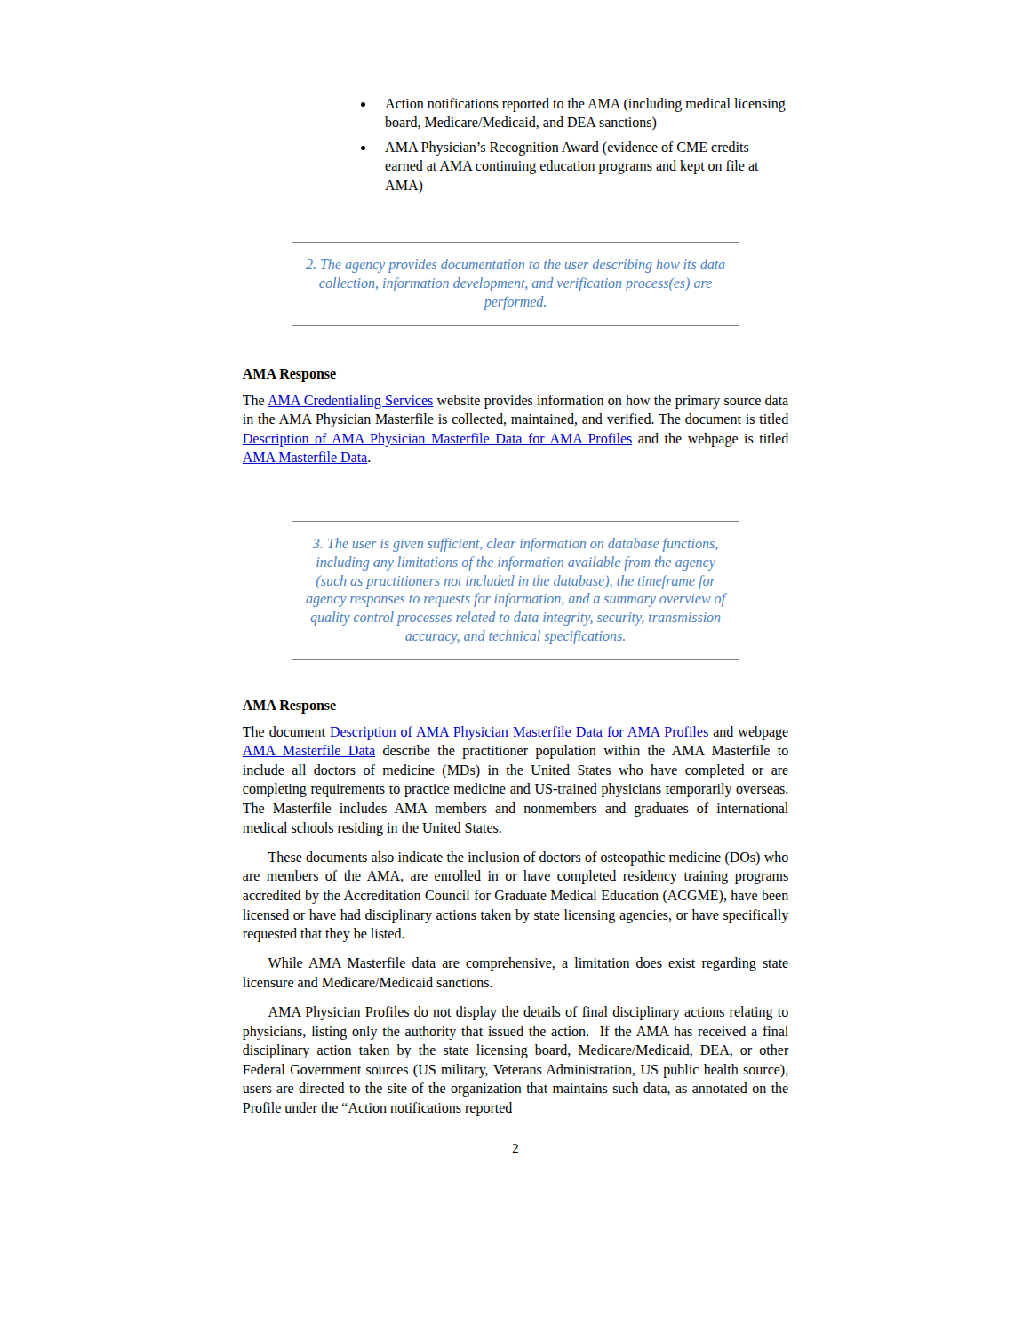Action notifications reported to the AMA (including medical licensing board, Medicare/Medicaid, and DEA sanctions)
AMA Physician’s Recognition Award (evidence of CME credits earned at AMA continuing education programs and kept on file at AMA)
2. The agency provides documentation to the user describing how its data collection, information development, and verification process(es) are performed.
AMA Response
The AMA Credentialing Services website provides information on how the primary source data in the AMA Physician Masterfile is collected, maintained, and verified. The document is titled Description of AMA Physician Masterfile Data for AMA Profiles and the webpage is titled AMA Masterfile Data.
3. The user is given sufficient, clear information on database functions, including any limitations of the information available from the agency (such as practitioners not included in the database), the timeframe for agency responses to requests for information, and a summary overview of quality control processes related to data integrity, security, transmission accuracy, and technical specifications.
AMA Response
The document Description of AMA Physician Masterfile Data for AMA Profiles and webpage AMA Masterfile Data describe the practitioner population within the AMA Masterfile to include all doctors of medicine (MDs) in the United States who have completed or are completing requirements to practice medicine and US-trained physicians temporarily overseas. The Masterfile includes AMA members and nonmembers and graduates of international medical schools residing in the United States.
These documents also indicate the inclusion of doctors of osteopathic medicine (DOs) who are members of the AMA, are enrolled in or have completed residency training programs accredited by the Accreditation Council for Graduate Medical Education (ACGME), have been licensed or have had disciplinary actions taken by state licensing agencies, or have specifically requested that they be listed.
While AMA Masterfile data are comprehensive, a limitation does exist regarding state licensure and Medicare/Medicaid sanctions.
AMA Physician Profiles do not display the details of final disciplinary actions relating to physicians, listing only the authority that issued the action. If the AMA has received a final disciplinary action taken by the state licensing board, Medicare/Medicaid, DEA, or other Federal Government sources (US military, Veterans Administration, US public health source), users are directed to the site of the organization that maintains such data, as annotated on the Profile under the “Action notifications reported
2